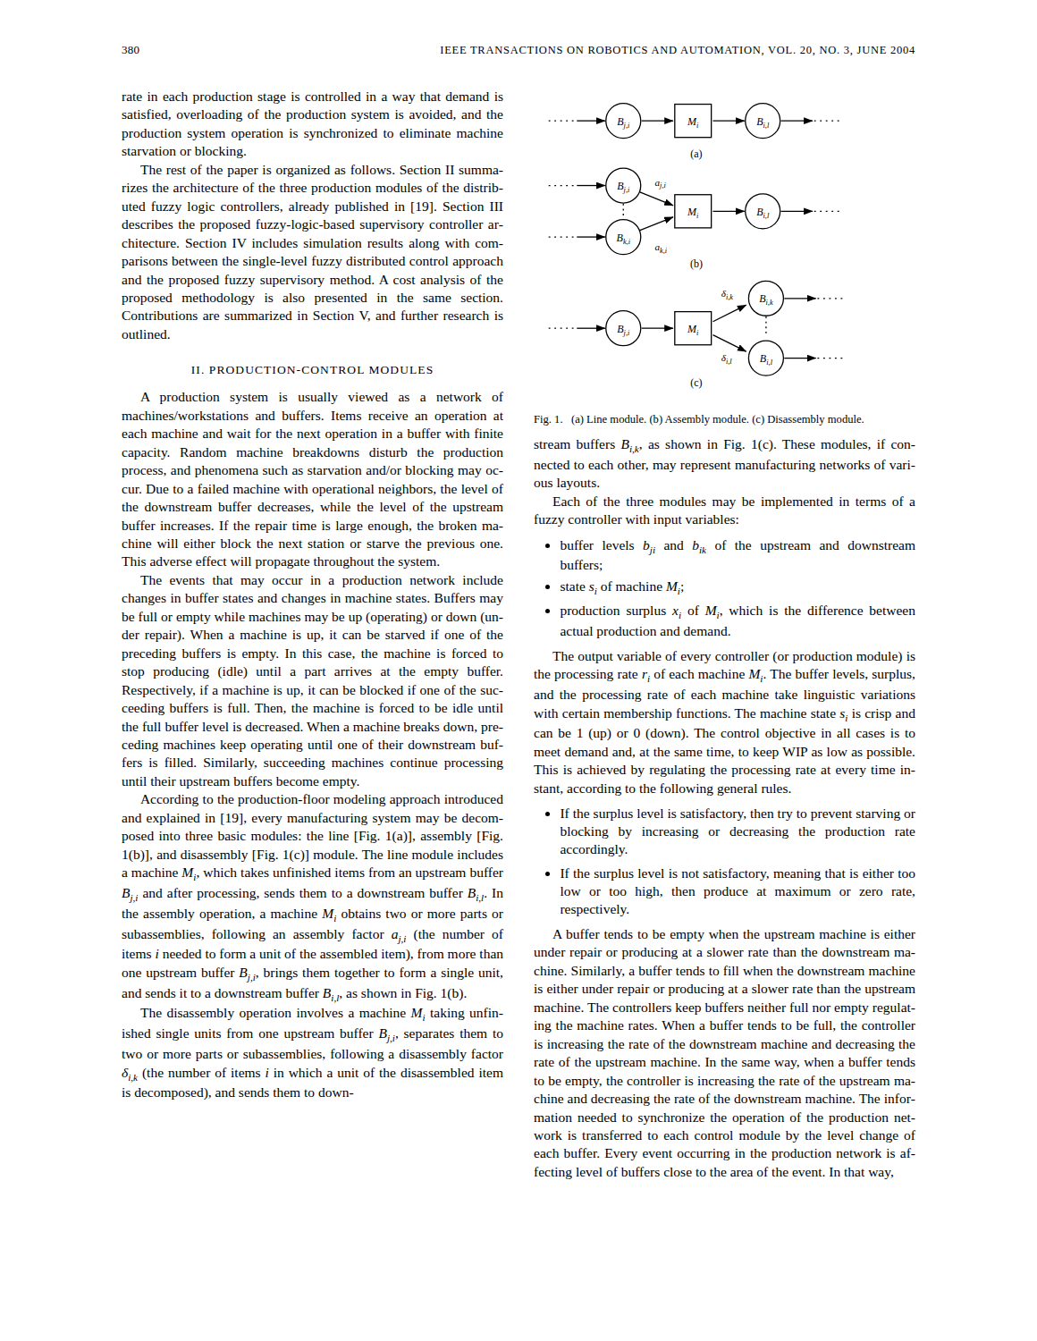380
IEEE Transactions on Robotics and Automation, Vol. 20, No. 3, June 2004
rate in each production stage is controlled in a way that demand is satisfied, overloading of the production system is avoided, and the production system operation is synchronized to eliminate machine starvation or blocking.
The rest of the paper is organized as follows. Section II summarizes the architecture of the three production modules of the distributed fuzzy logic controllers, already published in [19]. Section III describes the proposed fuzzy-logic-based supervisory controller architecture. Section IV includes simulation results along with comparisons between the single-level fuzzy distributed control approach and the proposed fuzzy supervisory method. A cost analysis of the proposed methodology is also presented in the same section. Contributions are summarized in Section V, and further research is outlined.
II. Production-Control Modules
A production system is usually viewed as a network of machines/workstations and buffers. Items receive an operation at each machine and wait for the next operation in a buffer with finite capacity. Random machine breakdowns disturb the production process, and phenomena such as starvation and/or blocking may occur. Due to a failed machine with operational neighbors, the level of the downstream buffer decreases, while the level of the upstream buffer increases. If the repair time is large enough, the broken machine will either block the next station or starve the previous one. This adverse effect will propagate throughout the system.
The events that may occur in a production network include changes in buffer states and changes in machine states. Buffers may be full or empty while machines may be up (operating) or down (under repair). When a machine is up, it can be starved if one of the preceding buffers is empty. In this case, the machine is forced to stop producing (idle) until a part arrives at the empty buffer. Respectively, if a machine is up, it can be blocked if one of the succeeding buffers is full. Then, the machine is forced to be idle until the full buffer level is decreased. When a machine breaks down, preceding machines keep operating until one of their downstream buffers is filled. Similarly, succeeding machines continue processing until their upstream buffers become empty.
According to the production-floor modeling approach introduced and explained in [19], every manufacturing system may be decomposed into three basic modules: the line [Fig. 1(a)], assembly [Fig. 1(b)], and disassembly [Fig. 1(c)] module. The line module includes a machine Mi, which takes unfinished items from an upstream buffer Bj,i and after processing, sends them to a downstream buffer Bi,l. In the assembly operation, a machine Mi obtains two or more parts or subassemblies, following an assembly factor aj,i (the number of items i needed to form a unit of the assembled item), from more than one upstream buffer Bj,i, brings them together to form a single unit, and sends it to a downstream buffer Bi,l, as shown in Fig. 1(b).
The disassembly operation involves a machine Mi taking unfinished single units from one upstream buffer Bj,i, separates them to two or more parts or subassemblies, following a disassembly factor δi,k (the number of items i in which a unit of the disassembled item is decomposed), and sends them to down-
Bj,i Mi Bi,l (a) Bj,i Bk,i Mi Bi,l aj,i ak,i (b) Bj,i Mi Bi,k Bi,l δi,k δi,l (c)
Fig. 1. (a) Line module. (b) Assembly module. (c) Disassembly module.
stream buffers Bi,k, as shown in Fig. 1(c). These modules, if connected to each other, may represent manufacturing networks of various layouts.
Each of the three modules may be implemented in terms of a fuzzy controller with input variables:
buffer levels bji and bik of the upstream and downstream buffers;
state si of machine Mi;
production surplus xi of Mi, which is the difference between actual production and demand.
The output variable of every controller (or production module) is the processing rate ri of each machine Mi. The buffer levels, surplus, and the processing rate of each machine take linguistic variations with certain membership functions. The machine state si is crisp and can be 1 (up) or 0 (down). The control objective in all cases is to meet demand and, at the same time, to keep WIP as low as possible. This is achieved by regulating the processing rate at every time instant, according to the following general rules.
If the surplus level is satisfactory, then try to prevent starving or blocking by increasing or decreasing the production rate accordingly.
If the surplus level is not satisfactory, meaning that is either too low or too high, then produce at maximum or zero rate, respectively.
A buffer tends to be empty when the upstream machine is either under repair or producing at a slower rate than the downstream machine. Similarly, a buffer tends to fill when the downstream machine is either under repair or producing at a slower rate than the upstream machine. The controllers keep buffers neither full nor empty regulating the machine rates. When a buffer tends to be full, the controller is increasing the rate of the downstream machine and decreasing the rate of the upstream machine. In the same way, when a buffer tends to be empty, the controller is increasing the rate of the upstream machine and decreasing the rate of the downstream machine. The information needed to synchronize the operation of the production network is transferred to each control module by the level change of each buffer. Every event occurring in the production network is affecting level of buffers close to the area of the event. In that way,